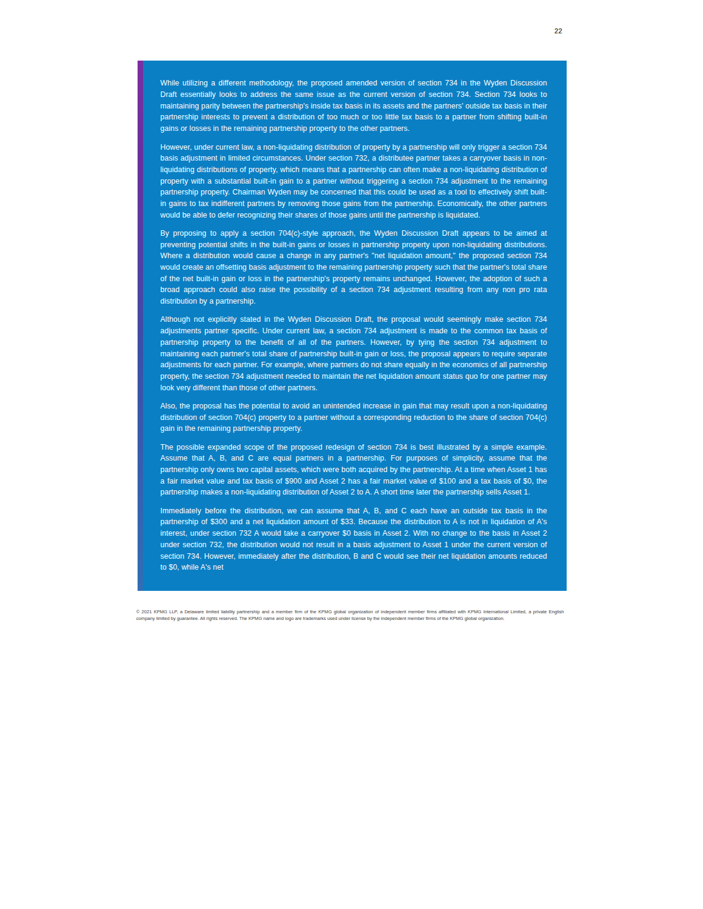22
While utilizing a different methodology, the proposed amended version of section 734 in the Wyden Discussion Draft essentially looks to address the same issue as the current version of section 734. Section 734 looks to maintaining parity between the partnership's inside tax basis in its assets and the partners' outside tax basis in their partnership interests to prevent a distribution of too much or too little tax basis to a partner from shifting built-in gains or losses in the remaining partnership property to the other partners.
However, under current law, a non-liquidating distribution of property by a partnership will only trigger a section 734 basis adjustment in limited circumstances. Under section 732, a distributee partner takes a carryover basis in non-liquidating distributions of property, which means that a partnership can often make a non-liquidating distribution of property with a substantial built-in gain to a partner without triggering a section 734 adjustment to the remaining partnership property. Chairman Wyden may be concerned that this could be used as a tool to effectively shift built-in gains to tax indifferent partners by removing those gains from the partnership. Economically, the other partners would be able to defer recognizing their shares of those gains until the partnership is liquidated.
By proposing to apply a section 704(c)-style approach, the Wyden Discussion Draft appears to be aimed at preventing potential shifts in the built-in gains or losses in partnership property upon non-liquidating distributions. Where a distribution would cause a change in any partner's "net liquidation amount," the proposed section 734 would create an offsetting basis adjustment to the remaining partnership property such that the partner's total share of the net built-in gain or loss in the partnership's property remains unchanged. However, the adoption of such a broad approach could also raise the possibility of a section 734 adjustment resulting from any non pro rata distribution by a partnership.
Although not explicitly stated in the Wyden Discussion Draft, the proposal would seemingly make section 734 adjustments partner specific. Under current law, a section 734 adjustment is made to the common tax basis of partnership property to the benefit of all of the partners. However, by tying the section 734 adjustment to maintaining each partner's total share of partnership built-in gain or loss, the proposal appears to require separate adjustments for each partner. For example, where partners do not share equally in the economics of all partnership property, the section 734 adjustment needed to maintain the net liquidation amount status quo for one partner may look very different than those of other partners.
Also, the proposal has the potential to avoid an unintended increase in gain that may result upon a non-liquidating distribution of section 704(c) property to a partner without a corresponding reduction to the share of section 704(c) gain in the remaining partnership property.
The possible expanded scope of the proposed redesign of section 734 is best illustrated by a simple example. Assume that A, B, and C are equal partners in a partnership. For purposes of simplicity, assume that the partnership only owns two capital assets, which were both acquired by the partnership. At a time when Asset 1 has a fair market value and tax basis of $900 and Asset 2 has a fair market value of $100 and a tax basis of $0, the partnership makes a non-liquidating distribution of Asset 2 to A. A short time later the partnership sells Asset 1.
Immediately before the distribution, we can assume that A, B, and C each have an outside tax basis in the partnership of $300 and a net liquidation amount of $33. Because the distribution to A is not in liquidation of A's interest, under section 732 A would take a carryover $0 basis in Asset 2. With no change to the basis in Asset 2 under section 732, the distribution would not result in a basis adjustment to Asset 1 under the current version of section 734. However, immediately after the distribution, B and C would see their net liquidation amounts reduced to $0, while A's net
© 2021 KPMG LLP, a Delaware limited liability partnership and a member firm of the KPMG global organization of independent member firms affiliated with KPMG International Limited, a private English company limited by guarantee. All rights reserved. The KPMG name and logo are trademarks used under license by the independent member firms of the KPMG global organization.